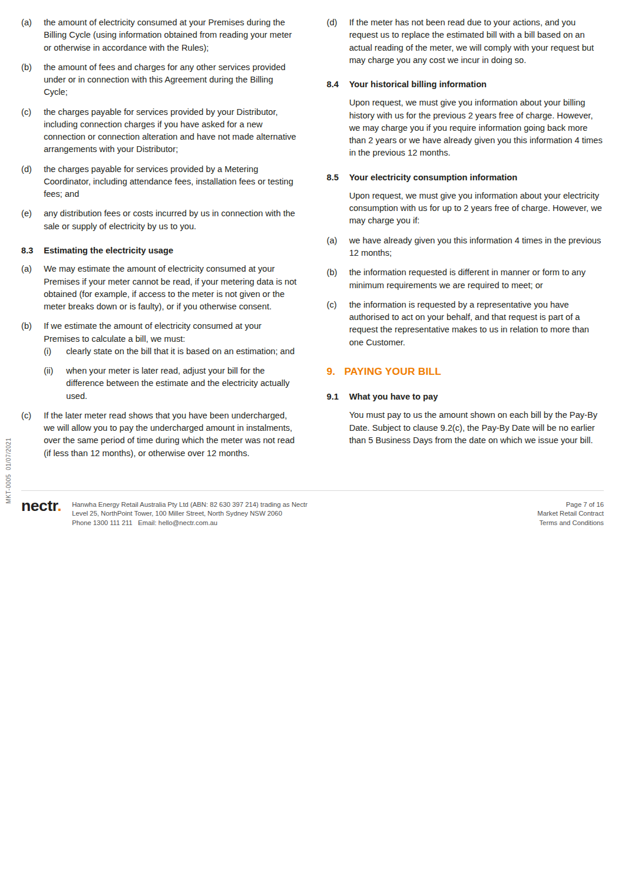(a) the amount of electricity consumed at your Premises during the Billing Cycle (using information obtained from reading your meter or otherwise in accordance with the Rules);
(b) the amount of fees and charges for any other services provided under or in connection with this Agreement during the Billing Cycle;
(c) the charges payable for services provided by your Distributor, including connection charges if you have asked for a new connection or connection alteration and have not made alternative arrangements with your Distributor;
(d) the charges payable for services provided by a Metering Coordinator, including attendance fees, installation fees or testing fees; and
(e) any distribution fees or costs incurred by us in connection with the sale or supply of electricity by us to you.
8.3 Estimating the electricity usage
(a) We may estimate the amount of electricity consumed at your Premises if your meter cannot be read, if your metering data is not obtained (for example, if access to the meter is not given or the meter breaks down or is faulty), or if you otherwise consent.
(b) If we estimate the amount of electricity consumed at your Premises to calculate a bill, we must:
(i) clearly state on the bill that it is based on an estimation; and
(ii) when your meter is later read, adjust your bill for the difference between the estimate and the electricity actually used.
(c) If the later meter read shows that you have been undercharged, we will allow you to pay the undercharged amount in instalments, over the same period of time during which the meter was not read (if less than 12 months), or otherwise over 12 months.
(d) If the meter has not been read due to your actions, and you request us to replace the estimated bill with a bill based on an actual reading of the meter, we will comply with your request but may charge you any cost we incur in doing so.
8.4 Your historical billing information
Upon request, we must give you information about your billing history with us for the previous 2 years free of charge. However, we may charge you if you require information going back more than 2 years or we have already given you this information 4 times in the previous 12 months.
8.5 Your electricity consumption information
Upon request, we must give you information about your electricity consumption with us for up to 2 years free of charge. However, we may charge you if:
(a) we have already given you this information 4 times in the previous 12 months;
(b) the information requested is different in manner or form to any minimum requirements we are required to meet; or
(c) the information is requested by a representative you have authorised to act on your behalf, and that request is part of a request the representative makes to us in relation to more than one Customer.
9. PAYING YOUR BILL
9.1 What you have to pay
You must pay to us the amount shown on each bill by the Pay-By Date. Subject to clause 9.2(c), the Pay-By Date will be no earlier than 5 Business Days from the date on which we issue your bill.
MKT-0005 01/07/2021
nectr.
Hanwha Energy Retail Australia Pty Ltd (ABN: 82 630 397 214) trading as Nectr
Level 25, NorthPoint Tower, 100 Miller Street, North Sydney NSW 2060
Phone 1300 111 211 Email: hello@nectr.com.au
Page 7 of 16
Market Retail Contract
Terms and Conditions